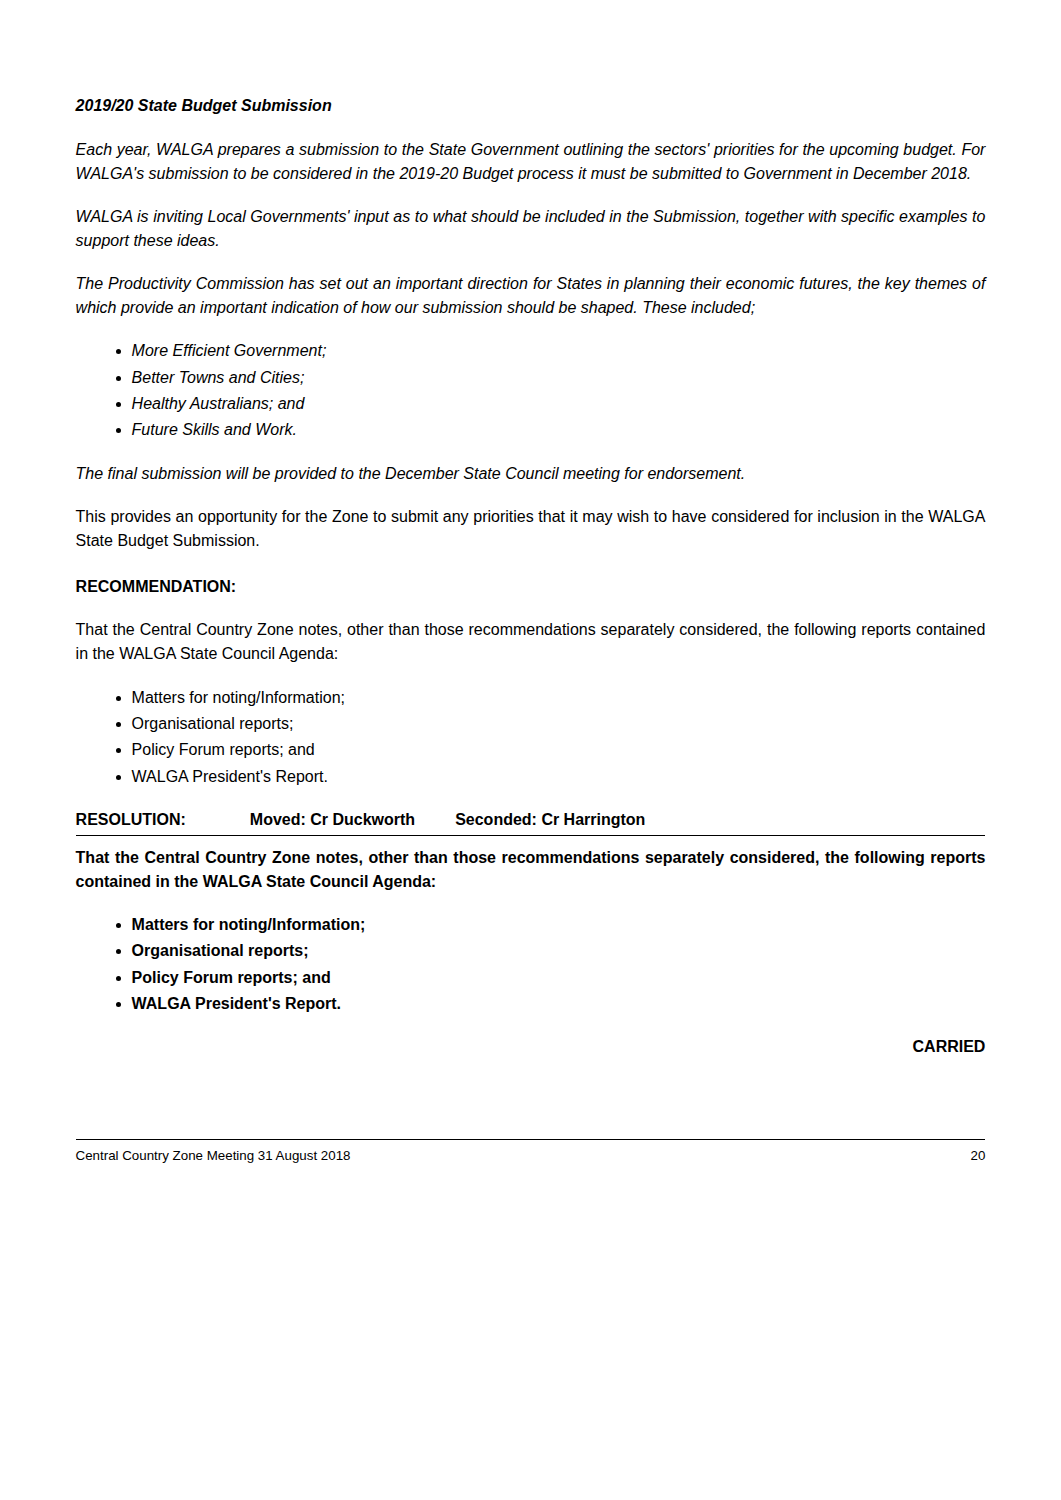2019/20 State Budget Submission
Each year, WALGA prepares a submission to the State Government outlining the sectors' priorities for the upcoming budget. For WALGA's submission to be considered in the 2019-20 Budget process it must be submitted to Government in December 2018.
WALGA is inviting Local Governments' input as to what should be included in the Submission, together with specific examples to support these ideas.
The Productivity Commission has set out an important direction for States in planning their economic futures, the key themes of which provide an important indication of how our submission should be shaped. These included;
More Efficient Government;
Better Towns and Cities;
Healthy Australians; and
Future Skills and Work.
The final submission will be provided to the December State Council meeting for endorsement.
This provides an opportunity for the Zone to submit any priorities that it may wish to have considered for inclusion in the WALGA State Budget Submission.
RECOMMENDATION:
That the Central Country Zone notes, other than those recommendations separately considered, the following reports contained in the WALGA State Council Agenda:
Matters for noting/Information;
Organisational reports;
Policy Forum reports; and
WALGA President's Report.
RESOLUTION: Moved: Cr Duckworth Seconded: Cr Harrington
That the Central Country Zone notes, other than those recommendations separately considered, the following reports contained in the WALGA State Council Agenda:
Matters for noting/Information;
Organisational reports;
Policy Forum reports; and
WALGA President's Report.
CARRIED
Central Country Zone Meeting 31 August 2018 20